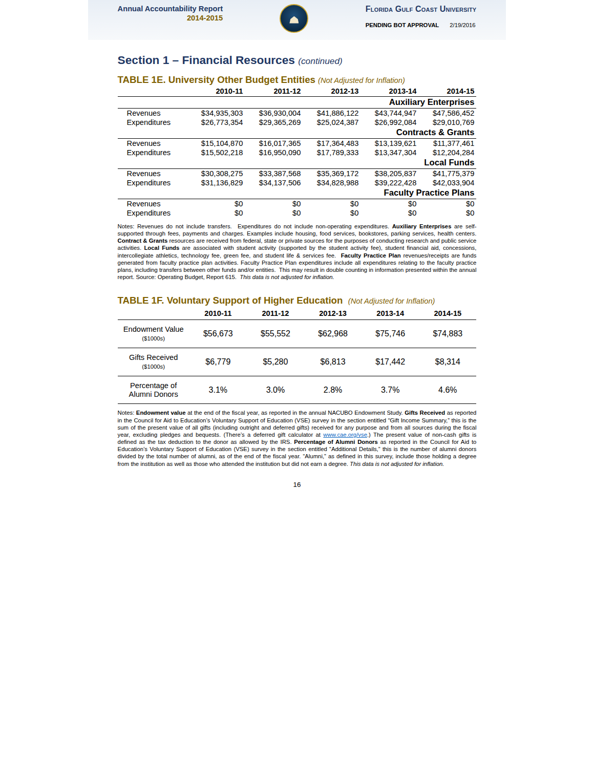Annual Accountability Report
2014-2015
Florida Gulf Coast University
PENDING BOT APPROVAL 2/19/2016
Section 1 – Financial Resources (continued)
TABLE 1E. University Other Budget Entities (Not Adjusted for Inflation)
| | 2010-11 | 2011-12 | 2012-13 | 2013-14 | 2014-15 |
| --- | --- | --- | --- | --- | --- |
| Auxiliary Enterprises |
| Revenues | $34,935,303 | $36,930,004 | $41,886,122 | $43,744,947 | $47,586,452 |
| Expenditures | $26,773,354 | $29,365,269 | $25,024,387 | $26,992,084 | $29,010,769 |
| Contracts & Grants |
| Revenues | $15,104,870 | $16,017,365 | $17,364,483 | $13,139,621 | $11,377,461 |
| Expenditures | $15,502,218 | $16,950,090 | $17,789,333 | $13,347,304 | $12,204,284 |
| Local Funds |
| Revenues | $30,308,275 | $33,387,568 | $35,369,172 | $38,205,837 | $41,775,379 |
| Expenditures | $31,136,829 | $34,137,506 | $34,828,988 | $39,222,428 | $42,033,904 |
| Faculty Practice Plans |
| Revenues | $0 | $0 | $0 | $0 | $0 |
| Expenditures | $0 | $0 | $0 | $0 | $0 |
Notes: Revenues do not include transfers. Expenditures do not include non-operating expenditures. Auxiliary Enterprises are self-supported through fees, payments and charges. Examples include housing, food services, bookstores, parking services, health centers. Contract & Grants resources are received from federal, state or private sources for the purposes of conducting research and public service activities. Local Funds are associated with student activity (supported by the student activity fee), student financial aid, concessions, intercollegiate athletics, technology fee, green fee, and student life & services fee. Faculty Practice Plan revenues/receipts are funds generated from faculty practice plan activities. Faculty Practice Plan expenditures include all expenditures relating to the faculty practice plans, including transfers between other funds and/or entities. This may result in double counting in information presented within the annual report. Source: Operating Budget, Report 615. This data is not adjusted for inflation.
TABLE 1F. Voluntary Support of Higher Education (Not Adjusted for Inflation)
| | 2010-11 | 2011-12 | 2012-13 | 2013-14 | 2014-15 |
| --- | --- | --- | --- | --- | --- |
| Endowment Value ($1000s) | $56,673 | $55,552 | $62,968 | $75,746 | $74,883 |
| Gifts Received ($1000s) | $6,779 | $5,280 | $6,813 | $17,442 | $8,314 |
| Percentage of Alumni Donors | 3.1% | 3.0% | 2.8% | 3.7% | 4.6% |
Notes: Endowment value at the end of the fiscal year, as reported in the annual NACUBO Endowment Study. Gifts Received as reported in the Council for Aid to Education’s Voluntary Support of Education (VSE) survey in the section entitled “Gift Income Summary,” this is the sum of the present value of all gifts (including outright and deferred gifts) received for any purpose and from all sources during the fiscal year, excluding pledges and bequests. (There’s a deferred gift calculator at www.cae.org/vse.) The present value of non-cash gifts is defined as the tax deduction to the donor as allowed by the IRS. Percentage of Alumni Donors as reported in the Council for Aid to Education’s Voluntary Support of Education (VSE) survey in the section entitled “Additional Details,” this is the number of alumni donors divided by the total number of alumni, as of the end of the fiscal year. “Alumni,” as defined in this survey, include those holding a degree from the institution as well as those who attended the institution but did not earn a degree. This data is not adjusted for inflation.
16